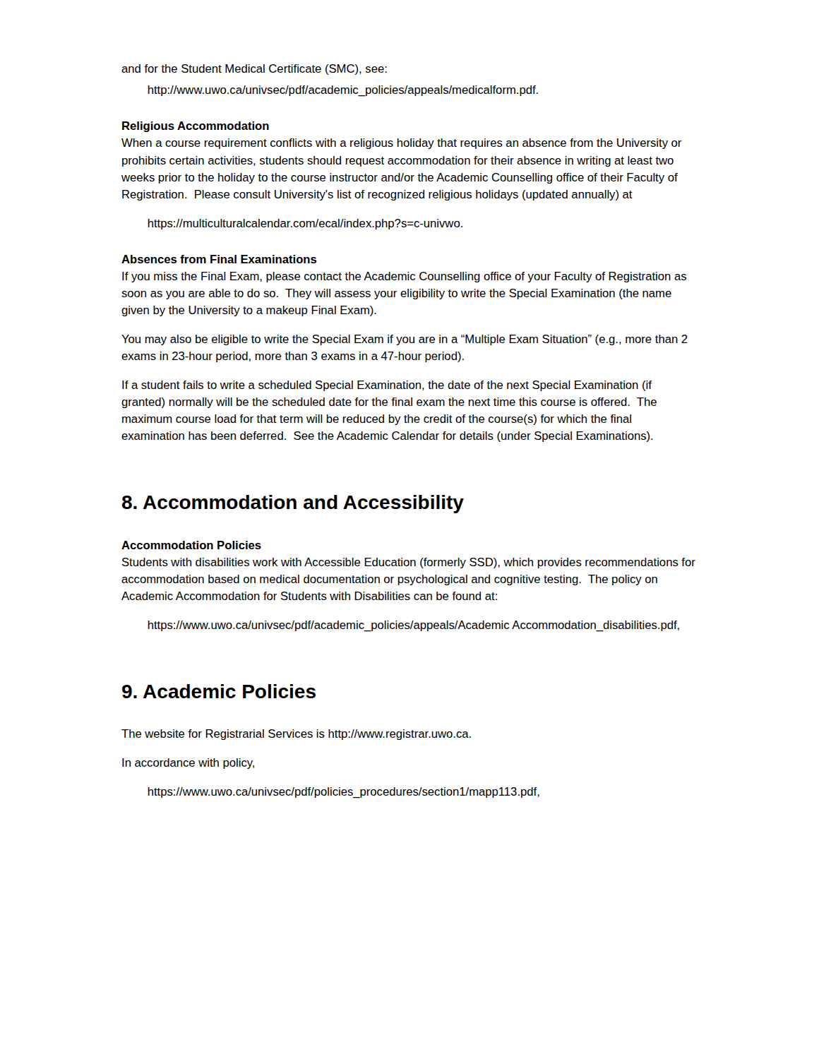and for the Student Medical Certificate (SMC), see:
http://www.uwo.ca/univsec/pdf/academic_policies/appeals/medicalform.pdf.
Religious Accommodation
When a course requirement conflicts with a religious holiday that requires an absence from the University or prohibits certain activities, students should request accommodation for their absence in writing at least two weeks prior to the holiday to the course instructor and/or the Academic Counselling office of their Faculty of Registration. Please consult University's list of recognized religious holidays (updated annually) at
https://multiculturalcalendar.com/ecal/index.php?s=c-univwo.
Absences from Final Examinations
If you miss the Final Exam, please contact the Academic Counselling office of your Faculty of Registration as soon as you are able to do so. They will assess your eligibility to write the Special Examination (the name given by the University to a makeup Final Exam).
You may also be eligible to write the Special Exam if you are in a “Multiple Exam Situation” (e.g., more than 2 exams in 23-hour period, more than 3 exams in a 47-hour period).
If a student fails to write a scheduled Special Examination, the date of the next Special Examination (if granted) normally will be the scheduled date for the final exam the next time this course is offered. The maximum course load for that term will be reduced by the credit of the course(s) for which the final examination has been deferred. See the Academic Calendar for details (under Special Examinations).
8. Accommodation and Accessibility
Accommodation Policies
Students with disabilities work with Accessible Education (formerly SSD), which provides recommendations for accommodation based on medical documentation or psychological and cognitive testing. The policy on Academic Accommodation for Students with Disabilities can be found at:
https://www.uwo.ca/univsec/pdf/academic_policies/appeals/Academic Accommodation_disabilities.pdf,
9. Academic Policies
The website for Registrarial Services is http://www.registrar.uwo.ca.
In accordance with policy,
https://www.uwo.ca/univsec/pdf/policies_procedures/section1/mapp113.pdf,